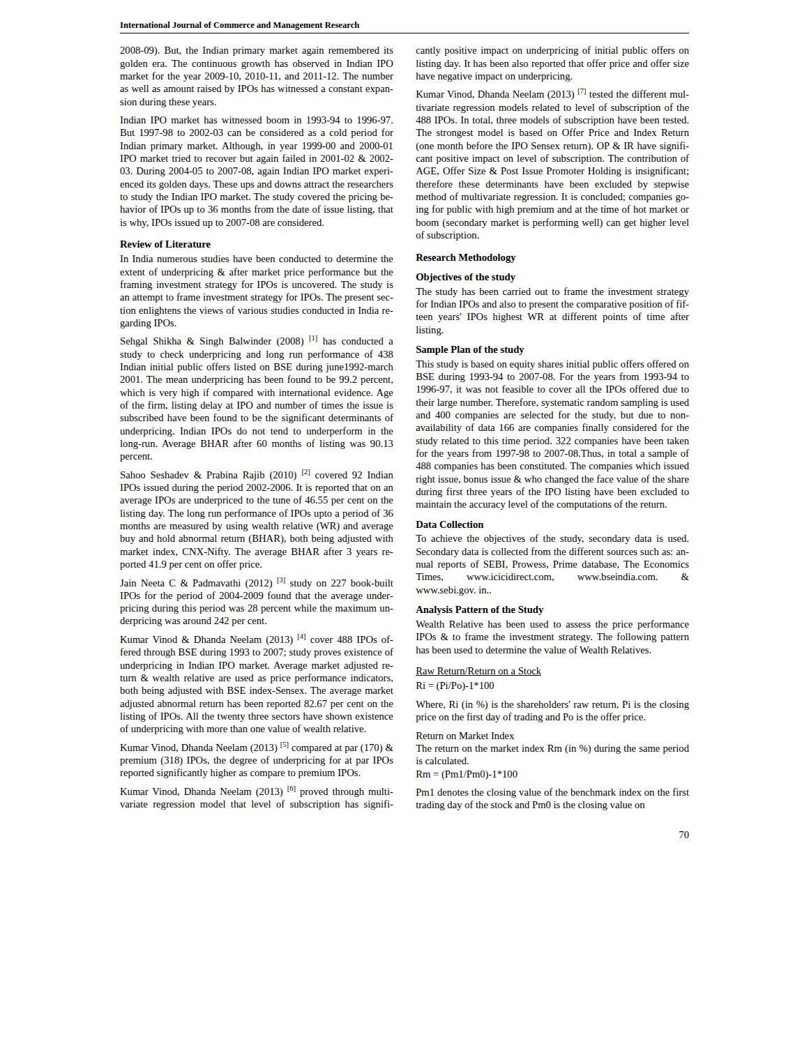International Journal of Commerce and Management Research
2008-09). But, the Indian primary market again remembered its golden era. The continuous growth has observed in Indian IPO market for the year 2009-10, 2010-11, and 2011-12. The number as well as amount raised by IPOs has witnessed a constant expansion during these years.
Indian IPO market has witnessed boom in 1993-94 to 1996-97. But 1997-98 to 2002-03 can be considered as a cold period for Indian primary market. Although, in year 1999-00 and 2000-01 IPO market tried to recover but again failed in 2001-02 & 2002-03. During 2004-05 to 2007-08, again Indian IPO market experienced its golden days. These ups and downs attract the researchers to study the Indian IPO market. The study covered the pricing behavior of IPOs up to 36 months from the date of issue listing, that is why, IPOs issued up to 2007-08 are considered.
Review of Literature
In India numerous studies have been conducted to determine the extent of underpricing & after market price performance but the framing investment strategy for IPOs is uncovered. The study is an attempt to frame investment strategy for IPOs. The present section enlightens the views of various studies conducted in India regarding IPOs.
Sehgal Shikha & Singh Balwinder (2008) [1] has conducted a study to check underpricing and long run performance of 438 Indian initial public offers listed on BSE during june1992-march 2001. The mean underpricing has been found to be 99.2 percent, which is very high if compared with international evidence. Age of the firm, listing delay at IPO and number of times the issue is subscribed have been found to be the significant determinants of underpricing. Indian IPOs do not tend to underperform in the long-run. Average BHAR after 60 months of listing was 90.13 percent.
Sahoo Seshadev & Prabina Rajib (2010) [2] covered 92 Indian IPOs issued during the period 2002-2006. It is reported that on an average IPOs are underpriced to the tune of 46.55 per cent on the listing day. The long run performance of IPOs upto a period of 36 months are measured by using wealth relative (WR) and average buy and hold abnormal return (BHAR), both being adjusted with market index, CNX-Nifty. The average BHAR after 3 years reported 41.9 per cent on offer price.
Jain Neeta C & Padmavathi (2012) [3] study on 227 book-built IPOs for the period of 2004-2009 found that the average underpricing during this period was 28 percent while the maximum underpricing was around 242 per cent.
Kumar Vinod & Dhanda Neelam (2013) [4] cover 488 IPOs offered through BSE during 1993 to 2007; study proves existence of underpricing in Indian IPO market. Average market adjusted return & wealth relative are used as price performance indicators, both being adjusted with BSE index-Sensex. The average market adjusted abnormal return has been reported 82.67 per cent on the listing of IPOs. All the twenty three sectors have shown existence of underpricing with more than one value of wealth relative.
Kumar Vinod, Dhanda Neelam (2013) [5] compared at par (170) & premium (318) IPOs, the degree of underpricing for at par IPOs reported significantly higher as compare to premium IPOs.
Kumar Vinod, Dhanda Neelam (2013) [6] proved through multivariate regression model that level of subscription has significantly positive impact on underpricing of initial public offers on listing day. It has been also reported that offer price and offer size have negative impact on underpricing.
Kumar Vinod, Dhanda Neelam (2013) [7] tested the different multivariate regression models related to level of subscription of the 488 IPOs. In total, three models of subscription have been tested. The strongest model is based on Offer Price and Index Return (one month before the IPO Sensex return). OP & IR have significant positive impact on level of subscription. The contribution of AGE, Offer Size & Post Issue Promoter Holding is insignificant; therefore these determinants have been excluded by stepwise method of multivariate regression. It is concluded; companies going for public with high premium and at the time of hot market or boom (secondary market is performing well) can get higher level of subscription.
Research Methodology
Objectives of the study
The study has been carried out to frame the investment strategy for Indian IPOs and also to present the comparative position of fifteen years' IPOs highest WR at different points of time after listing.
Sample Plan of the study
This study is based on equity shares initial public offers offered on BSE during 1993-94 to 2007-08. For the years from 1993-94 to 1996-97, it was not feasible to cover all the IPOs offered due to their large number. Therefore, systematic random sampling is used and 400 companies are selected for the study, but due to non-availability of data 166 are companies finally considered for the study related to this time period. 322 companies have been taken for the years from 1997-98 to 2007-08.Thus, in total a sample of 488 companies has been constituted. The companies which issued right issue, bonus issue & who changed the face value of the share during first three years of the IPO listing have been excluded to maintain the accuracy level of the computations of the return.
Data Collection
To achieve the objectives of the study, secondary data is used. Secondary data is collected from the different sources such as: annual reports of SEBI, Prowess, Prime database, The Economics Times, www.icicidirect.com, www.bseindia.com. & www.sebi.gov. in..
Analysis Pattern of the Study
Wealth Relative has been used to assess the price performance IPOs & to frame the investment strategy. The following pattern has been used to determine the value of Wealth Relatives.
Raw Return/Return on a Stock
Ri = (Pi/Po)-1*100
Where, Ri (in %) is the shareholders' raw return, Pi is the closing price on the first day of trading and Po is the offer price.
Return on Market Index
The return on the market index Rm (in %) during the same period is calculated.
Rm = (Pm1/Pm0)-1*100
Pm1 denotes the closing value of the benchmark index on the first trading day of the stock and Pm0 is the closing value on
70